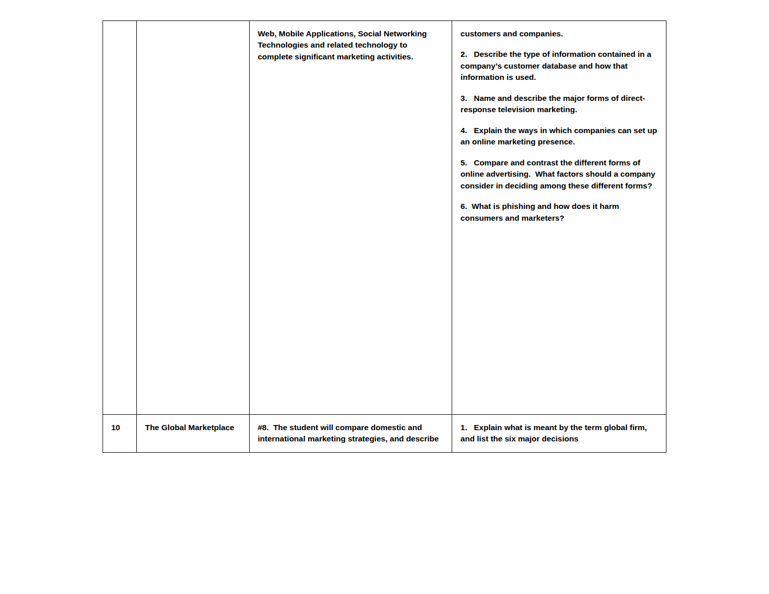| | | Web, Mobile Applications, Social Networking Technologies and related technology to complete significant marketing activities. | customers and companies. 2. Describe the type of information contained in a company’s customer database and how that information is used. 3. Name and describe the major forms of direct-response television marketing. 4. Explain the ways in which companies can set up an online marketing presence. 5. Compare and contrast the different forms of online advertising. What factors should a company consider in deciding among these different forms? 6. What is phishing and how does it harm consumers and marketers? |
| 10 | The Global Marketplace | #8. The student will compare domestic and international marketing strategies, and describe | 1. Explain what is meant by the term global firm, and list the six major decisions |